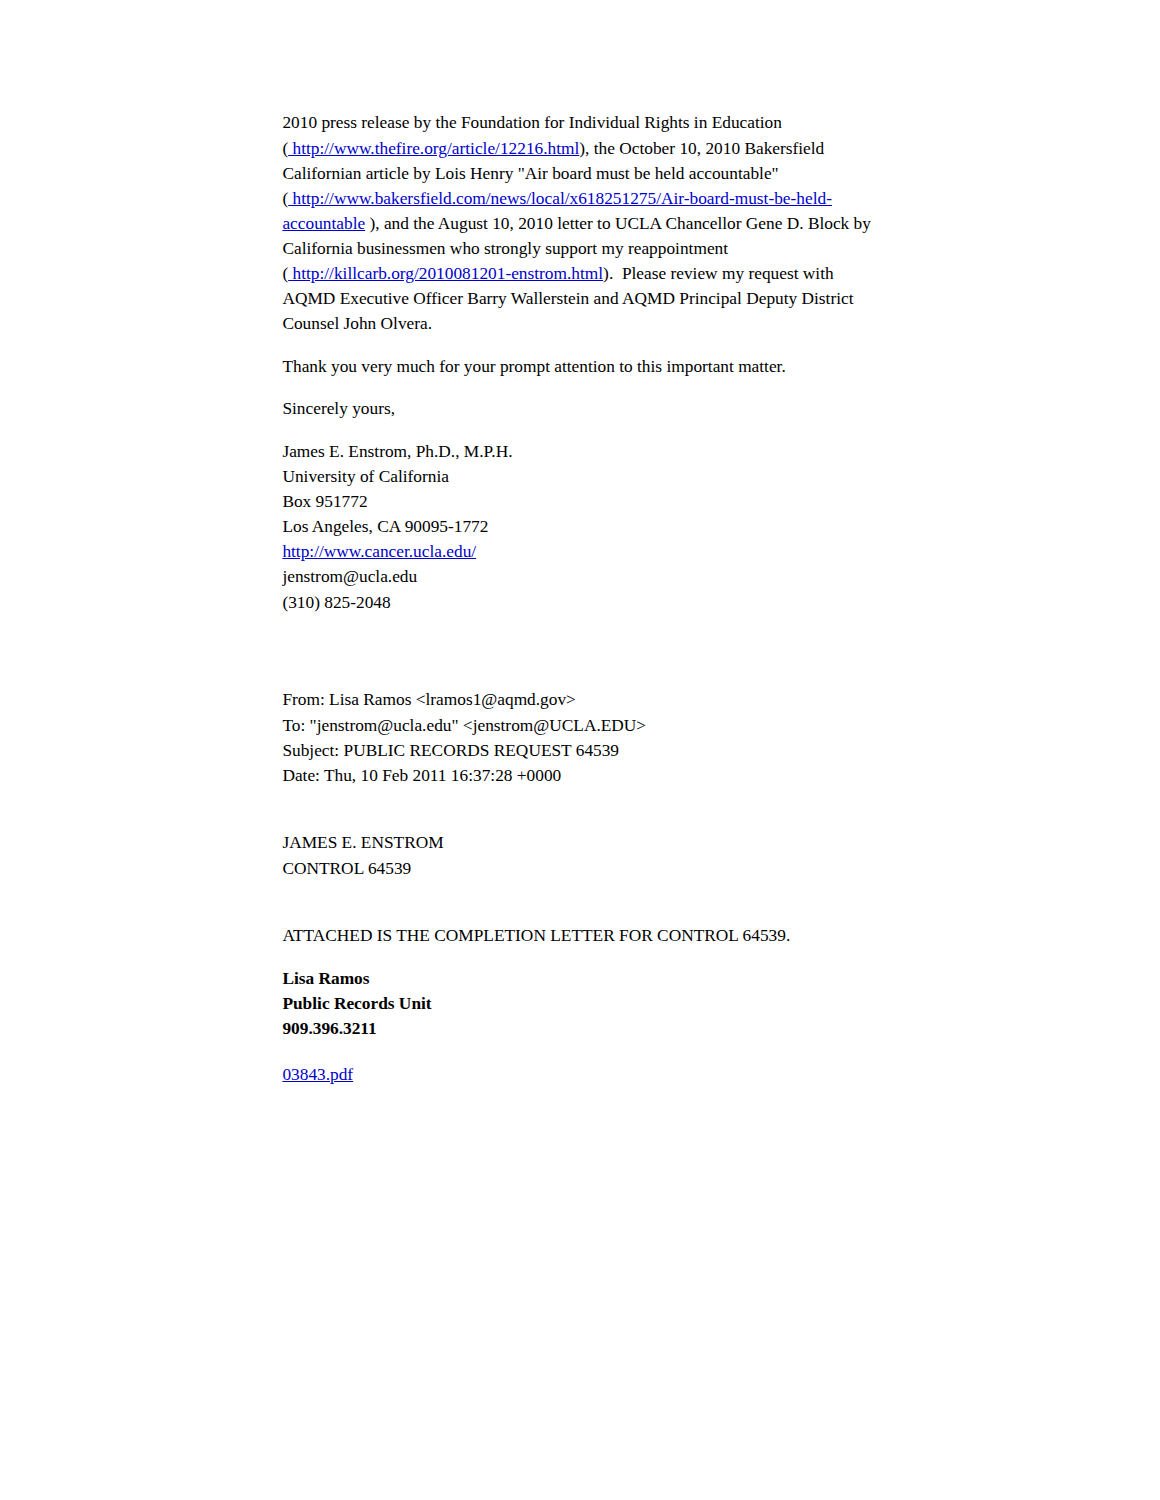2010 press release by the Foundation for Individual Rights in Education ( http://www.thefire.org/article/12216.html), the October 10, 2010 Bakersfield Californian article by Lois Henry "Air board must be held accountable" ( http://www.bakersfield.com/news/local/x618251275/Air-board-must-be-held-accountable ), and the August 10, 2010 letter to UCLA Chancellor Gene D. Block by California businessmen who strongly support my reappointment ( http://killcarb.org/2010081201-enstrom.html). Please review my request with AQMD Executive Officer Barry Wallerstein and AQMD Principal Deputy District Counsel John Olvera.
Thank you very much for your prompt attention to this important matter.
Sincerely yours,
James E. Enstrom, Ph.D., M.P.H.
University of California
Box 951772
Los Angeles, CA 90095-1772
http://www.cancer.ucla.edu/
jenstrom@ucla.edu
(310) 825-2048
From: Lisa Ramos <lramos1@aqmd.gov>
To: "jenstrom@ucla.edu" <jenstrom@UCLA.EDU>
Subject: PUBLIC RECORDS REQUEST 64539
Date: Thu, 10 Feb 2011 16:37:28 +0000
JAMES E. ENSTROM
CONTROL 64539
ATTACHED IS THE COMPLETION LETTER FOR CONTROL 64539.
Lisa Ramos
Public Records Unit
909.396.3211
03843.pdf